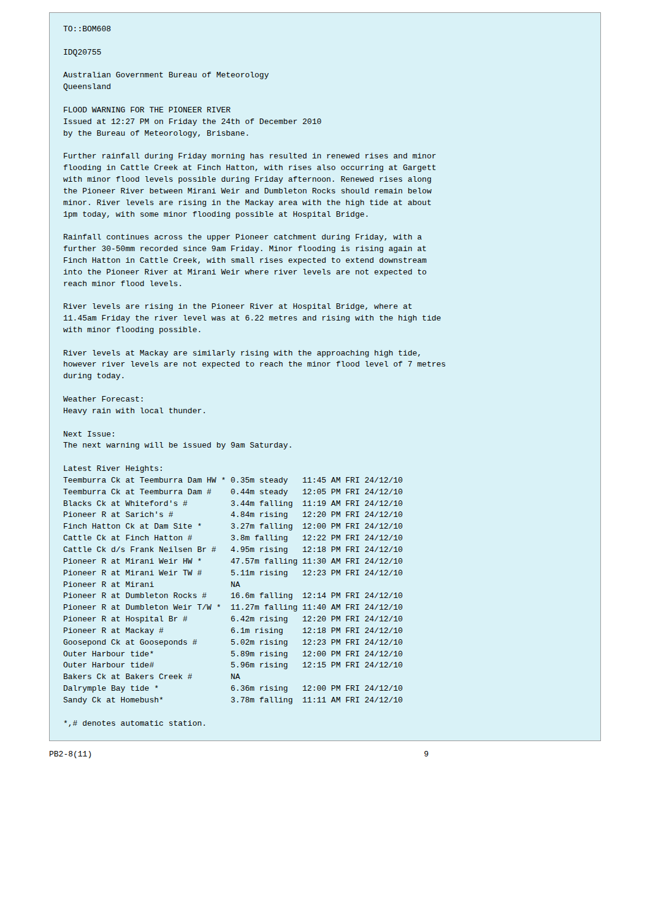TO::BOM608 IDQ20755 Australian Government Bureau of Meteorology Queensland FLOOD WARNING FOR THE PIONEER RIVER Issued at 12:27 PM on Friday the 24th of December 2010 by the Bureau of Meteorology, Brisbane. Further rainfall during Friday morning has resulted in renewed rises and minor flooding in Cattle Creek at Finch Hatton, with rises also occurring at Gargett with minor flood levels possible during Friday afternoon. Renewed rises along the Pioneer River between Mirani Weir and Dumbleton Rocks should remain below minor. River levels are rising in the Mackay area with the high tide at about 1pm today, with some minor flooding possible at Hospital Bridge. Rainfall continues across the upper Pioneer catchment during Friday, with a further 30-50mm recorded since 9am Friday. Minor flooding is rising again at Finch Hatton in Cattle Creek, with small rises expected to extend downstream into the Pioneer River at Mirani Weir where river levels are not expected to reach minor flood levels. River levels are rising in the Pioneer River at Hospital Bridge, where at 11.45am Friday the river level was at 6.22 metres and rising with the high tide with minor flooding possible. River levels at Mackay are similarly rising with the approaching high tide, however river levels are not expected to reach the minor flood level of 7 metres during today. Weather Forecast: Heavy rain with local thunder. Next Issue: The next warning will be issued by 9am Saturday. Latest River Heights: Teemburra Ck at Teemburra Dam HW * 0.35m steady 11:45 AM FRI 24/12/10 Teemburra Ck at Teemburra Dam # 0.44m steady 12:05 PM FRI 24/12/10 Blacks Ck at Whiteford's # 3.44m falling 11:19 AM FRI 24/12/10 Pioneer R at Sarich's # 4.84m rising 12:20 PM FRI 24/12/10 Finch Hatton Ck at Dam Site * 3.27m falling 12:00 PM FRI 24/12/10 Cattle Ck at Finch Hatton # 3.8m falling 12:22 PM FRI 24/12/10 Cattle Ck d/s Frank Neilsen Br # 4.95m rising 12:18 PM FRI 24/12/10 Pioneer R at Mirani Weir HW * 47.57m falling 11:30 AM FRI 24/12/10 Pioneer R at Mirani Weir TW # 5.11m rising 12:23 PM FRI 24/12/10 Pioneer R at Mirani NA Pioneer R at Dumbleton Rocks # 16.6m falling 12:14 PM FRI 24/12/10 Pioneer R at Dumbleton Weir T/W * 11.27m falling 11:40 AM FRI 24/12/10 Pioneer R at Hospital Br # 6.42m rising 12:20 PM FRI 24/12/10 Pioneer R at Mackay # 6.1m rising 12:18 PM FRI 24/12/10 Goosepond Ck at Gooseponds # 5.02m rising 12:23 PM FRI 24/12/10 Outer Harbour tide* 5.89m rising 12:00 PM FRI 24/12/10 Outer Harbour tide# 5.96m rising 12:15 PM FRI 24/12/10 Bakers Ck at Bakers Creek # NA Dalrymple Bay tide * 6.36m rising 12:00 PM FRI 24/12/10 Sandy Ck at Homebush* 3.78m falling 11:11 AM FRI 24/12/10 *,# denotes automatic station.
PB2-8(11) 9